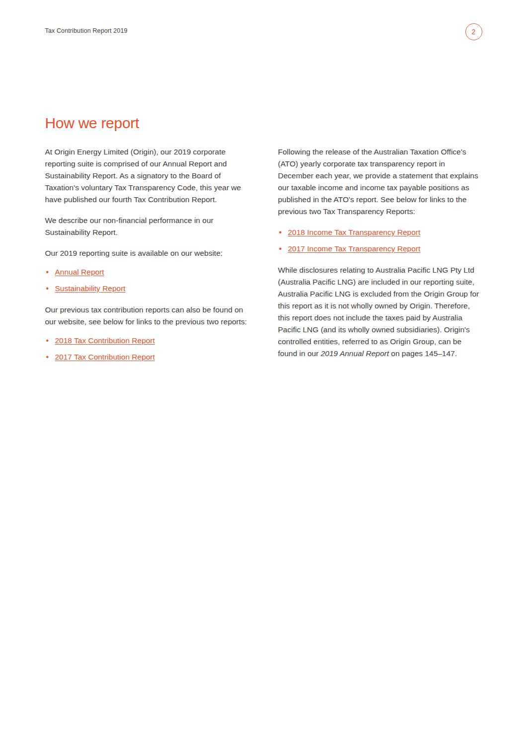Tax Contribution Report 2019
2
How we report
At Origin Energy Limited (Origin), our 2019 corporate reporting suite is comprised of our Annual Report and Sustainability Report. As a signatory to the Board of Taxation's voluntary Tax Transparency Code, this year we have published our fourth Tax Contribution Report.
We describe our non-financial performance in our Sustainability Report.
Our 2019 reporting suite is available on our website:
Annual Report
Sustainability Report
Our previous tax contribution reports can also be found on our website, see below for links to the previous two reports:
2018 Tax Contribution Report
2017 Tax Contribution Report
Following the release of the Australian Taxation Office's (ATO) yearly corporate tax transparency report in December each year, we provide a statement that explains our taxable income and income tax payable positions as published in the ATO's report. See below for links to the previous two Tax Transparency Reports:
2018 Income Tax Transparency Report
2017 Income Tax Transparency Report
While disclosures relating to Australia Pacific LNG Pty Ltd (Australia Pacific LNG) are included in our reporting suite, Australia Pacific LNG is excluded from the Origin Group for this report as it is not wholly owned by Origin. Therefore, this report does not include the taxes paid by Australia Pacific LNG (and its wholly owned subsidiaries). Origin's controlled entities, referred to as Origin Group, can be found in our 2019 Annual Report on pages 145–147.